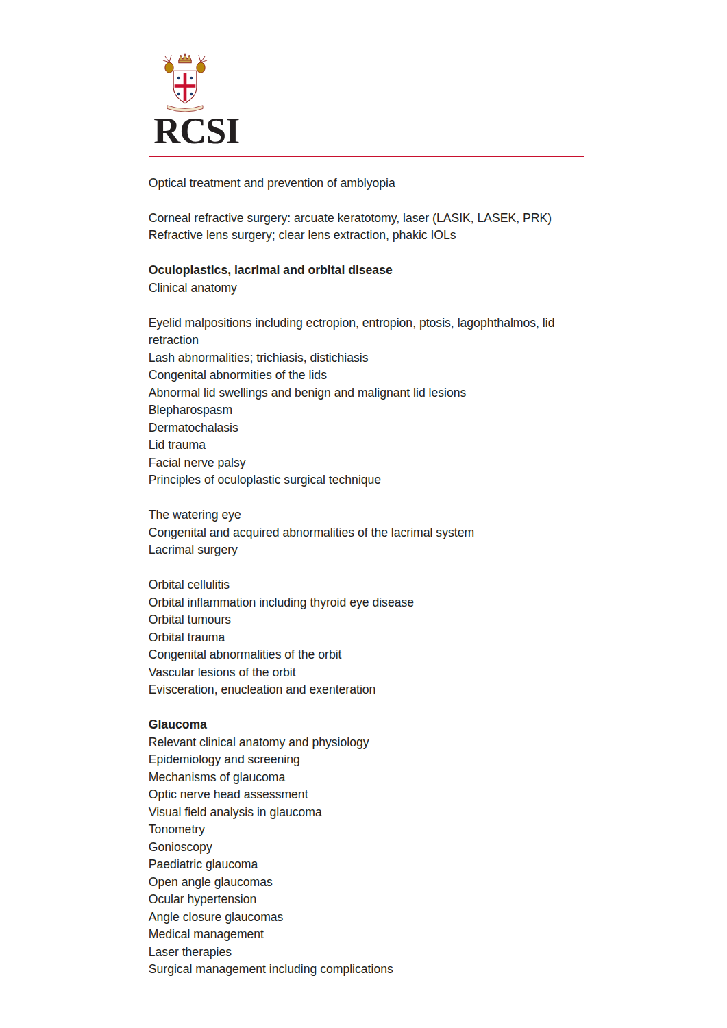RCSI
Optical treatment and prevention of amblyopia
Corneal refractive surgery: arcuate keratotomy, laser (LASIK, LASEK, PRK)
Refractive lens surgery; clear lens extraction, phakic IOLs
Oculoplastics, lacrimal and orbital disease
Clinical anatomy
Eyelid malpositions including ectropion, entropion, ptosis, lagophthalmos, lid retraction
Lash abnormalities; trichiasis, distichiasis
Congenital abnormities of the lids
Abnormal lid swellings and benign and malignant lid lesions
Blepharospasm
Dermatochalasis
Lid trauma
Facial nerve palsy
Principles of oculoplastic surgical technique
The watering eye
Congenital and acquired abnormalities of the lacrimal system
Lacrimal surgery
Orbital cellulitis
Orbital inflammation including thyroid eye disease
Orbital tumours
Orbital trauma
Congenital abnormalities of the orbit
Vascular lesions of the orbit
Evisceration, enucleation and exenteration
Glaucoma
Relevant clinical anatomy and physiology
Epidemiology and screening
Mechanisms of glaucoma
Optic nerve head assessment
Visual field analysis in glaucoma
Tonometry
Gonioscopy
Paediatric glaucoma
Open angle glaucomas
Ocular hypertension
Angle closure glaucomas
Medical management
Laser therapies
Surgical management including complications